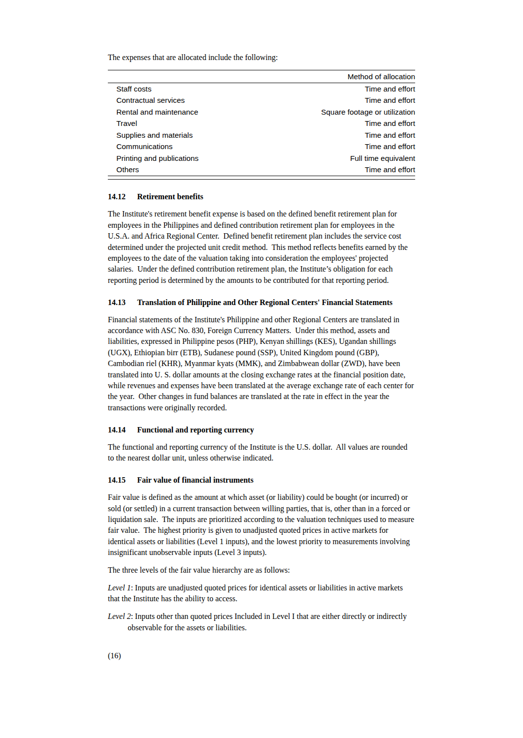The expenses that are allocated include the following:
| | Method of allocation |
| Staff costs | Time and effort |
| Contractual services | Time and effort |
| Rental and maintenance | Square footage or utilization |
| Travel | Time and effort |
| Supplies and materials | Time and effort |
| Communications | Time and effort |
| Printing and publications | Full time equivalent |
| Others | Time and effort |
14.12 Retirement benefits
The Institute's retirement benefit expense is based on the defined benefit retirement plan for employees in the Philippines and defined contribution retirement plan for employees in the U.S.A. and Africa Regional Center. Defined benefit retirement plan includes the service cost determined under the projected unit credit method. This method reflects benefits earned by the employees to the date of the valuation taking into consideration the employees' projected salaries. Under the defined contribution retirement plan, the Institute’s obligation for each reporting period is determined by the amounts to be contributed for that reporting period.
14.13 Translation of Philippine and Other Regional Centers' Financial Statements
Financial statements of the Institute's Philippine and other Regional Centers are translated in accordance with ASC No. 830, Foreign Currency Matters. Under this method, assets and liabilities, expressed in Philippine pesos (PHP), Kenyan shillings (KES), Ugandan shillings (UGX), Ethiopian birr (ETB), Sudanese pound (SSP), United Kingdom pound (GBP), Cambodian riel (KHR), Myanmar kyats (MMK), and Zimbabwean dollar (ZWD), have been translated into U. S. dollar amounts at the closing exchange rates at the financial position date, while revenues and expenses have been translated at the average exchange rate of each center for the year. Other changes in fund balances are translated at the rate in effect in the year the transactions were originally recorded.
14.14 Functional and reporting currency
The functional and reporting currency of the Institute is the U.S. dollar. All values are rounded to the nearest dollar unit, unless otherwise indicated.
14.15 Fair value of financial instruments
Fair value is defined as the amount at which asset (or liability) could be bought (or incurred) or sold (or settled) in a current transaction between willing parties, that is, other than in a forced or liquidation sale. The inputs are prioritized according to the valuation techniques used to measure fair value. The highest priority is given to unadjusted quoted prices in active markets for identical assets or liabilities (Level 1 inputs), and the lowest priority to measurements involving insignificant unobservable inputs (Level 3 inputs).
The three levels of the fair value hierarchy are as follows:
Level 1: Inputs are unadjusted quoted prices for identical assets or liabilities in active markets that the Institute has the ability to access.
Level 2: Inputs other than quoted prices Included in Level I that are either directly or indirectly observable for the assets or liabilities.
(16)